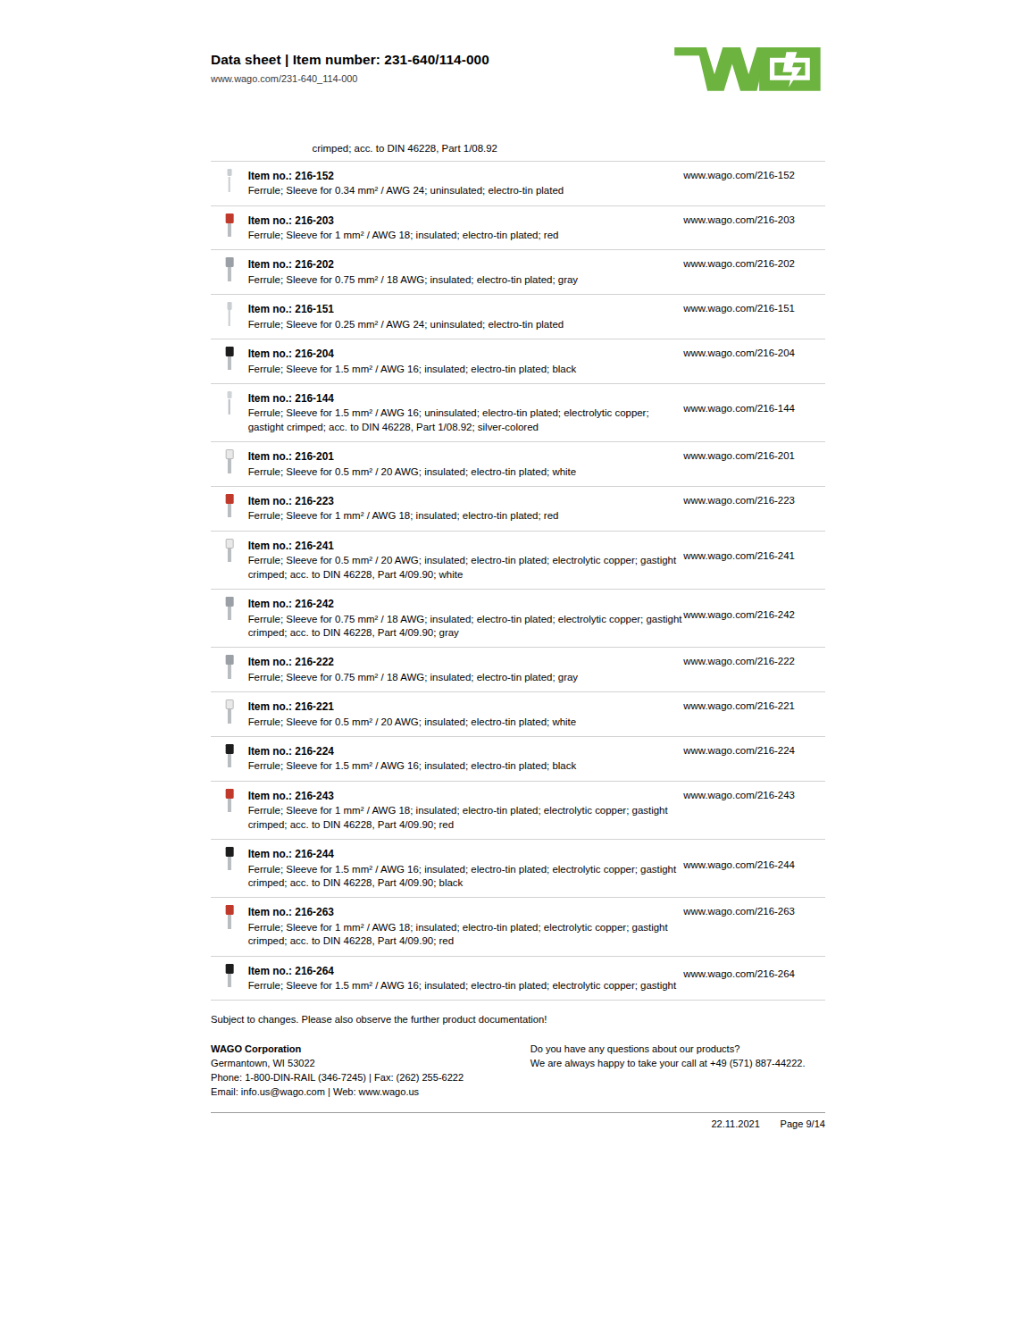Data sheet | Item number: 231-640/114-000
www.wago.com/231-640_114-000
WAGO
crimped; acc. to DIN 46228, Part 1/08.92
| | Item no.: 216-152 Ferrule; Sleeve for 0.34 mm² / AWG 24; uninsulated; electro-tin plated | www.wago.com/216-152 |
| | Item no.: 216-203 Ferrule; Sleeve for 1 mm² / AWG 18; insulated; electro-tin plated; red | www.wago.com/216-203 |
| | Item no.: 216-202 Ferrule; Sleeve for 0.75 mm² / 18 AWG; insulated; electro-tin plated; gray | www.wago.com/216-202 |
| | Item no.: 216-151 Ferrule; Sleeve for 0.25 mm² / AWG 24; uninsulated; electro-tin plated | www.wago.com/216-151 |
| | Item no.: 216-204 Ferrule; Sleeve for 1.5 mm² / AWG 16; insulated; electro-tin plated; black | www.wago.com/216-204 |
| | Item no.: 216-144 Ferrule; Sleeve for 1.5 mm² / AWG 16; uninsulated; electro-tin plated; electrolytic copper; gastight crimped; acc. to DIN 46228, Part 1/08.92; silver-colored | www.wago.com/216-144 |
| | Item no.: 216-201 Ferrule; Sleeve for 0.5 mm² / 20 AWG; insulated; electro-tin plated; white | www.wago.com/216-201 |
| | Item no.: 216-223 Ferrule; Sleeve for 1 mm² / AWG 18; insulated; electro-tin plated; red | www.wago.com/216-223 |
| | Item no.: 216-241 Ferrule; Sleeve for 0.5 mm² / 20 AWG; insulated; electro-tin plated; electrolytic copper; gastight crimped; acc. to DIN 46228, Part 4/09.90; white | www.wago.com/216-241 |
| | Item no.: 216-242 Ferrule; Sleeve for 0.75 mm² / 18 AWG; insulated; electro-tin plated; electrolytic copper; gastight crimped; acc. to DIN 46228, Part 4/09.90; gray | www.wago.com/216-242 |
| | Item no.: 216-222 Ferrule; Sleeve for 0.75 mm² / 18 AWG; insulated; electro-tin plated; gray | www.wago.com/216-222 |
| | Item no.: 216-221 Ferrule; Sleeve for 0.5 mm² / 20 AWG; insulated; electro-tin plated; white | www.wago.com/216-221 |
| | Item no.: 216-224 Ferrule; Sleeve for 1.5 mm² / AWG 16; insulated; electro-tin plated; black | www.wago.com/216-224 |
| | Item no.: 216-243 Ferrule; Sleeve for 1 mm² / AWG 18; insulated; electro-tin plated; electrolytic copper; gastight crimped; acc. to DIN 46228, Part 4/09.90; red | www.wago.com/216-243 |
| | Item no.: 216-244 Ferrule; Sleeve for 1.5 mm² / AWG 16; insulated; electro-tin plated; electrolytic copper; gastight crimped; acc. to DIN 46228, Part 4/09.90; black | www.wago.com/216-244 |
| | Item no.: 216-263 Ferrule; Sleeve for 1 mm² / AWG 18; insulated; electro-tin plated; electrolytic copper; gastight crimped; acc. to DIN 46228, Part 4/09.90; red | www.wago.com/216-263 |
| | Item no.: 216-264 Ferrule; Sleeve for 1.5 mm² / AWG 16; insulated; electro-tin plated; electrolytic copper; gastight | www.wago.com/216-264 |
Subject to changes. Please also observe the further product documentation!
WAGO Corporation
Germantown, WI 53022
Phone: 1-800-DIN-RAIL (346-7245) | Fax: (262) 255-6222
Email: info.us@wago.com | Web: www.wago.us
Do you have any questions about our products?
We are always happy to take your call at +49 (571) 887-44222.
22.11.2021 Page 9/14